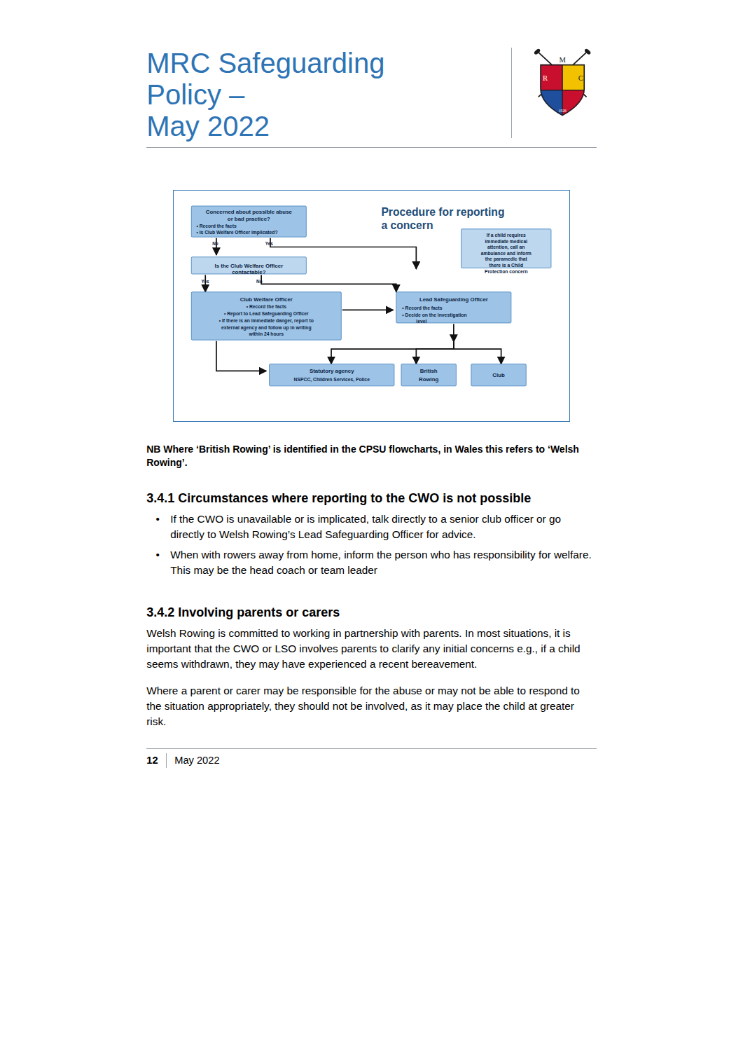MRC Safeguarding Policy –
May 2022
M R C 1926
Procedure for reporting a concern Concerned about possible abuse or bad practice? • Record the facts • Is Club Welfare Officer implicated? No Yes Is the Club Welfare Officer contactable? Yes No If a child requires immediate medical attention, call an ambulance and inform the paramedic that there is a Child Protection concern Lead Safeguarding Officer • Record the facts • Decide on the investigation level Club Welfare Officer • Record the facts • Report to Lead Safeguarding Officer • If there is an immediate danger, report to external agency and follow up in writing within 24 hours Statutory agency NSPCC, Children Services, Police British Rowing Club
NB Where ‘British Rowing’ is identified in the CPSU flowcharts, in Wales this refers to ‘Welsh Rowing’.
3.4.1 Circumstances where reporting to the CWO is not possible
If the CWO is unavailable or is implicated, talk directly to a senior club officer or go directly to Welsh Rowing’s Lead Safeguarding Officer for advice.
When with rowers away from home, inform the person who has responsibility for welfare. This may be the head coach or team leader
3.4.2 Involving parents or carers
Welsh Rowing is committed to working in partnership with parents. In most situations, it is important that the CWO or LSO involves parents to clarify any initial concerns e.g., if a child seems withdrawn, they may have experienced a recent bereavement.
Where a parent or carer may be responsible for the abuse or may not be able to respond to the situation appropriately, they should not be involved, as it may place the child at greater risk.
12 May 2022